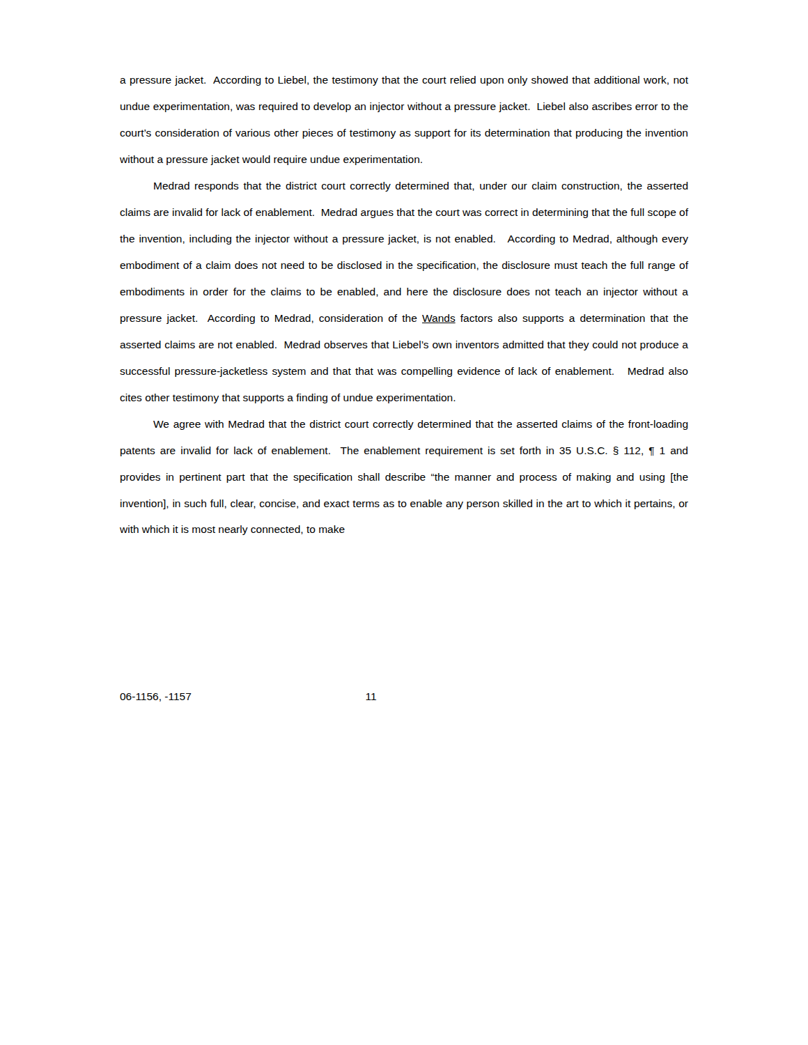a pressure jacket. According to Liebel, the testimony that the court relied upon only showed that additional work, not undue experimentation, was required to develop an injector without a pressure jacket. Liebel also ascribes error to the court’s consideration of various other pieces of testimony as support for its determination that producing the invention without a pressure jacket would require undue experimentation.
Medrad responds that the district court correctly determined that, under our claim construction, the asserted claims are invalid for lack of enablement. Medrad argues that the court was correct in determining that the full scope of the invention, including the injector without a pressure jacket, is not enabled. According to Medrad, although every embodiment of a claim does not need to be disclosed in the specification, the disclosure must teach the full range of embodiments in order for the claims to be enabled, and here the disclosure does not teach an injector without a pressure jacket. According to Medrad, consideration of the Wands factors also supports a determination that the asserted claims are not enabled. Medrad observes that Liebel’s own inventors admitted that they could not produce a successful pressure-jacketless system and that that was compelling evidence of lack of enablement. Medrad also cites other testimony that supports a finding of undue experimentation.
We agree with Medrad that the district court correctly determined that the asserted claims of the front-loading patents are invalid for lack of enablement. The enablement requirement is set forth in 35 U.S.C. § 112, ¶ 1 and provides in pertinent part that the specification shall describe “the manner and process of making and using [the invention], in such full, clear, concise, and exact terms as to enable any person skilled in the art to which it pertains, or with which it is most nearly connected, to make
06-1156, -1157 11